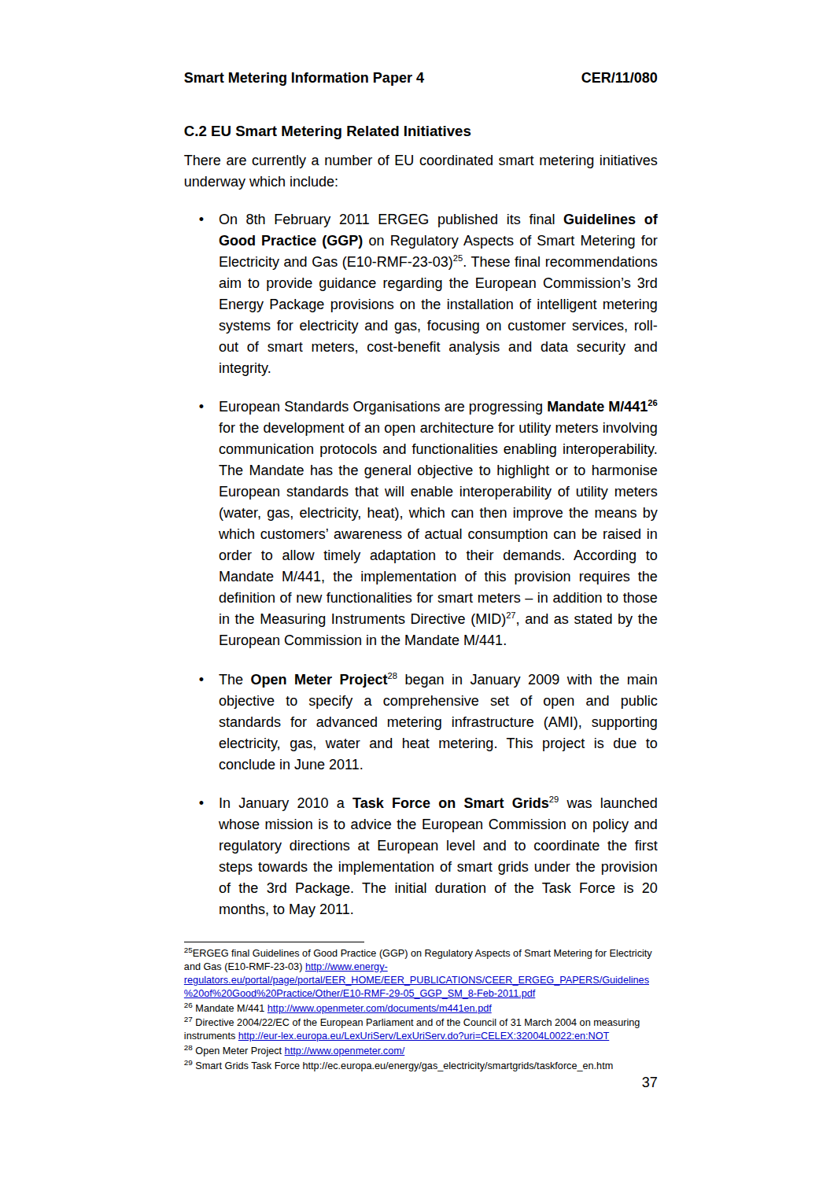Smart Metering Information Paper 4 CER/11/080
C.2 EU Smart Metering Related Initiatives
There are currently a number of EU coordinated smart metering initiatives underway which include:
On 8th February 2011 ERGEG published its final Guidelines of Good Practice (GGP) on Regulatory Aspects of Smart Metering for Electricity and Gas (E10-RMF-23-03)25. These final recommendations aim to provide guidance regarding the European Commission’s 3rd Energy Package provisions on the installation of intelligent metering systems for electricity and gas, focusing on customer services, roll-out of smart meters, cost-benefit analysis and data security and integrity.
European Standards Organisations are progressing Mandate M/44126 for the development of an open architecture for utility meters involving communication protocols and functionalities enabling interoperability. The Mandate has the general objective to highlight or to harmonise European standards that will enable interoperability of utility meters (water, gas, electricity, heat), which can then improve the means by which customers’ awareness of actual consumption can be raised in order to allow timely adaptation to their demands. According to Mandate M/441, the implementation of this provision requires the definition of new functionalities for smart meters – in addition to those in the Measuring Instruments Directive (MID)27, and as stated by the European Commission in the Mandate M/441.
The Open Meter Project28 began in January 2009 with the main objective to specify a comprehensive set of open and public standards for advanced metering infrastructure (AMI), supporting electricity, gas, water and heat metering. This project is due to conclude in June 2011.
In January 2010 a Task Force on Smart Grids29 was launched whose mission is to advice the European Commission on policy and regulatory directions at European level and to coordinate the first steps towards the implementation of smart grids under the provision of the 3rd Package. The initial duration of the Task Force is 20 months, to May 2011.
25 ERGEG final Guidelines of Good Practice (GGP) on Regulatory Aspects of Smart Metering for Electricity and Gas (E10-RMF-23-03) http://www.energy-regulators.eu/portal/page/portal/EER_HOME/EER_PUBLICATIONS/CEER_ERGEG_PAPERS/Guidelines%20of%20Good%20Practice/Other/E10-RMF-29-05_GGP_SM_8-Feb-2011.pdf
26 Mandate M/441 http://www.openmeter.com/documents/m441en.pdf
27 Directive 2004/22/EC of the European Parliament and of the Council of 31 March 2004 on measuring instruments http://eur-lex.europa.eu/LexUriServ/LexUriServ.do?uri=CELEX:32004L0022:en:NOT
28 Open Meter Project http://www.openmeter.com/
29 Smart Grids Task Force http://ec.europa.eu/energy/gas_electricity/smartgrids/taskforce_en.htm
37